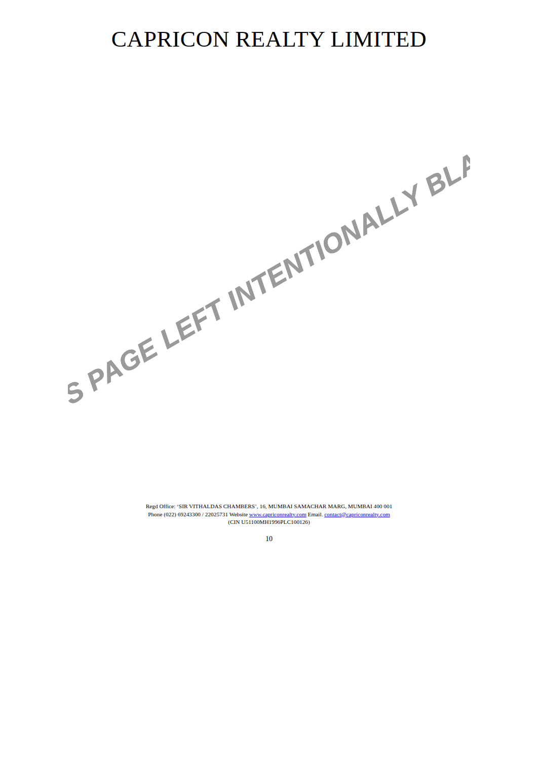CAPRICON REALTY LIMITED
THIS PAGE LEFT INTENTIONALLY BLANK
Regd Office: ‘SIR VITHALDAS CHAMBERS’, 16, MUMBAI SAMACHAR MARG, MUMBAI 400 001
Phone (022) 69243300 / 22025731 Website www.capriconrealty.com Email. contact@capriconrealty.com
(CIN U51100MH1996PLC100126)
10